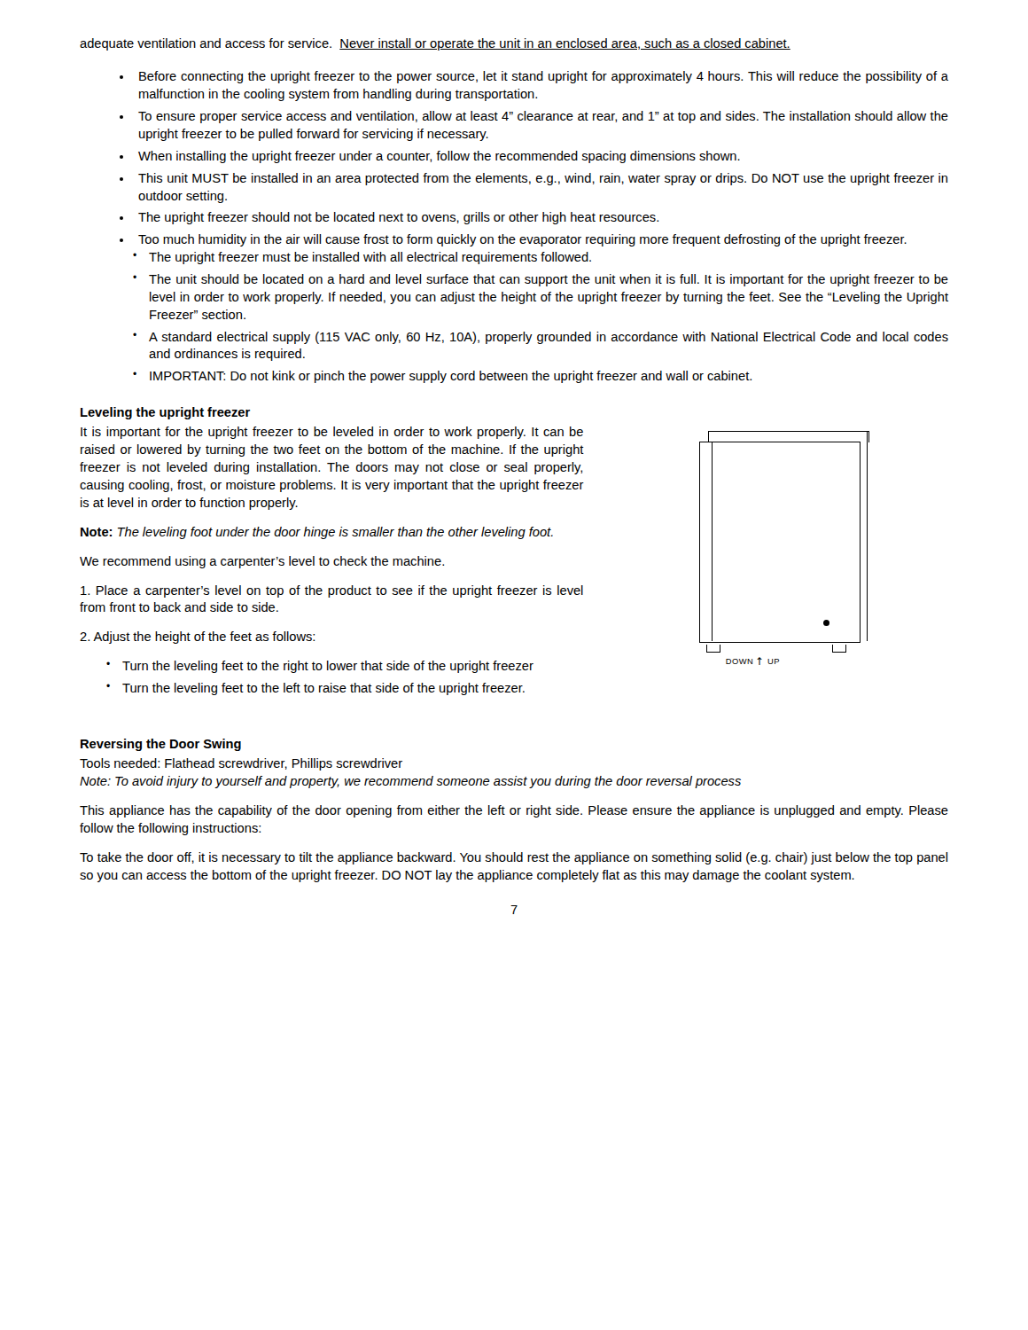adequate ventilation and access for service. Never install or operate the unit in an enclosed area, such as a closed cabinet.
Before connecting the upright freezer to the power source, let it stand upright for approximately 4 hours. This will reduce the possibility of a malfunction in the cooling system from handling during transportation.
To ensure proper service access and ventilation, allow at least 4” clearance at rear, and 1” at top and sides. The installation should allow the upright freezer to be pulled forward for servicing if necessary.
When installing the upright freezer under a counter, follow the recommended spacing dimensions shown.
This unit MUST be installed in an area protected from the elements, e.g., wind, rain, water spray or drips. Do NOT use the upright freezer in outdoor setting.
The upright freezer should not be located next to ovens, grills or other high heat resources.
Too much humidity in the air will cause frost to form quickly on the evaporator requiring more frequent defrosting of the upright freezer.
The upright freezer must be installed with all electrical requirements followed.
The unit should be located on a hard and level surface that can support the unit when it is full. It is important for the upright freezer to be level in order to work properly. If needed, you can adjust the height of the upright freezer by turning the feet. See the “Leveling the Upright Freezer” section.
A standard electrical supply (115 VAC only, 60 Hz, 10A), properly grounded in accordance with National Electrical Code and local codes and ordinances is required.
IMPORTANT: Do not kink or pinch the power supply cord between the upright freezer and wall or cabinet.
Leveling the upright freezer
It is important for the upright freezer to be leveled in order to work properly. It can be raised or lowered by turning the two feet on the bottom of the machine. If the upright freezer is not leveled during installation. The doors may not close or seal properly, causing cooling, frost, or moisture problems. It is very important that the upright freezer is at level in order to function properly.
Note: The leveling foot under the door hinge is smaller than the other leveling foot.
We recommend using a carpenter’s level to check the machine.
1. Place a carpenter’s level on top of the product to see if the upright freezer is level from front to back and side to side.
2. Adjust the height of the feet as follows:
Turn the leveling feet to the right to lower that side of the upright freezer
Turn the leveling feet to the left to raise that side of the upright freezer.
DOWN↗ UP
Reversing the Door Swing
Tools needed: Flathead screwdriver, Phillips screwdriver
Note: To avoid injury to yourself and property, we recommend someone assist you during the door reversal process
This appliance has the capability of the door opening from either the left or right side. Please ensure the appliance is unplugged and empty. Please follow the following instructions:
To take the door off, it is necessary to tilt the appliance backward. You should rest the appliance on something solid (e.g. chair) just below the top panel so you can access the bottom of the upright freezer. DO NOT lay the appliance completely flat as this may damage the coolant system.
7